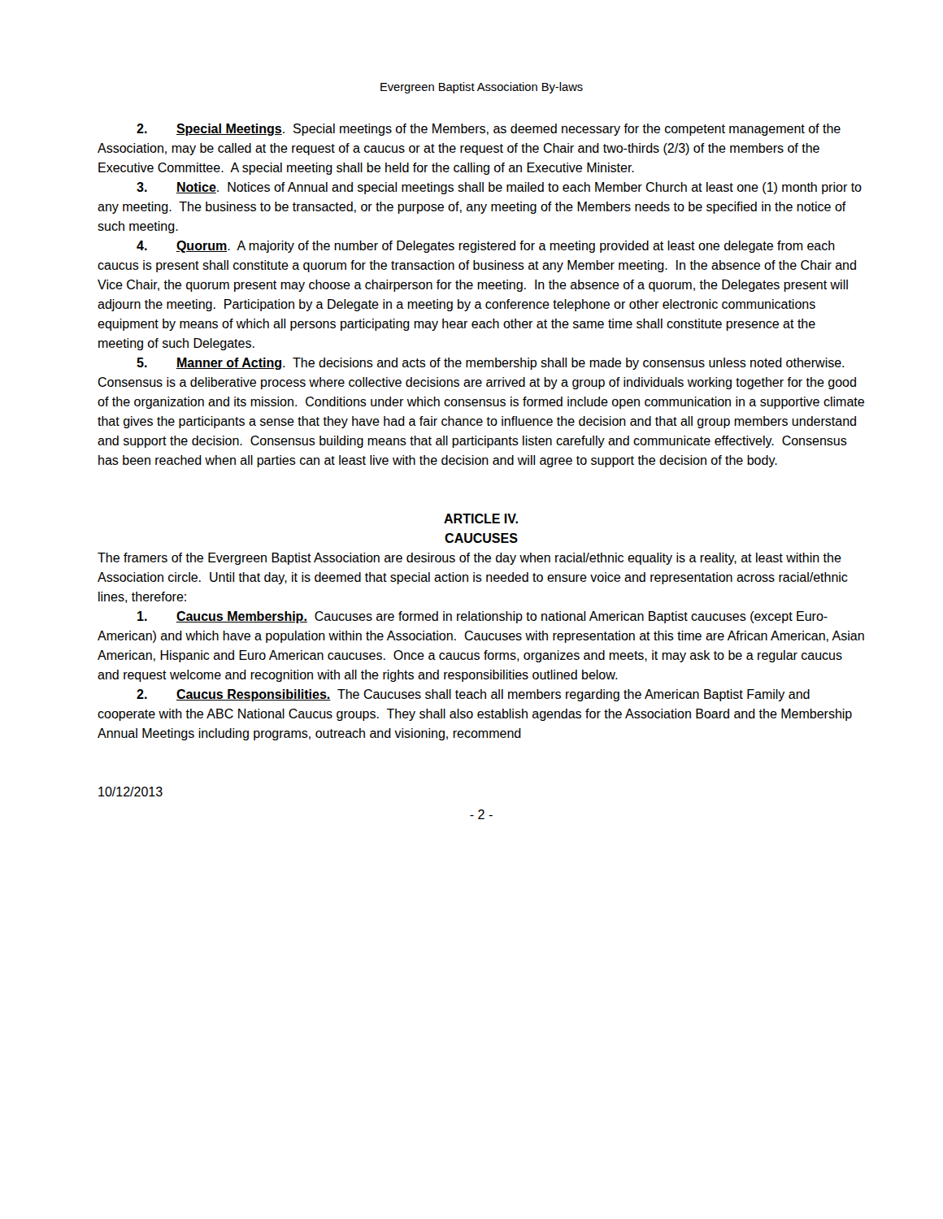Evergreen Baptist Association By-laws
2. Special Meetings. Special meetings of the Members, as deemed necessary for the competent management of the Association, may be called at the request of a caucus or at the request of the Chair and two-thirds (2/3) of the members of the Executive Committee. A special meeting shall be held for the calling of an Executive Minister.
3. Notice. Notices of Annual and special meetings shall be mailed to each Member Church at least one (1) month prior to any meeting. The business to be transacted, or the purpose of, any meeting of the Members needs to be specified in the notice of such meeting.
4. Quorum. A majority of the number of Delegates registered for a meeting provided at least one delegate from each caucus is present shall constitute a quorum for the transaction of business at any Member meeting. In the absence of the Chair and Vice Chair, the quorum present may choose a chairperson for the meeting. In the absence of a quorum, the Delegates present will adjourn the meeting. Participation by a Delegate in a meeting by a conference telephone or other electronic communications equipment by means of which all persons participating may hear each other at the same time shall constitute presence at the meeting of such Delegates.
5. Manner of Acting. The decisions and acts of the membership shall be made by consensus unless noted otherwise. Consensus is a deliberative process where collective decisions are arrived at by a group of individuals working together for the good of the organization and its mission. Conditions under which consensus is formed include open communication in a supportive climate that gives the participants a sense that they have had a fair chance to influence the decision and that all group members understand and support the decision. Consensus building means that all participants listen carefully and communicate effectively. Consensus has been reached when all parties can at least live with the decision and will agree to support the decision of the body.
ARTICLE IV.
CAUCUSES
The framers of the Evergreen Baptist Association are desirous of the day when racial/ethnic equality is a reality, at least within the Association circle. Until that day, it is deemed that special action is needed to ensure voice and representation across racial/ethnic lines, therefore:
1. Caucus Membership. Caucuses are formed in relationship to national American Baptist caucuses (except Euro-American) and which have a population within the Association. Caucuses with representation at this time are African American, Asian American, Hispanic and Euro American caucuses. Once a caucus forms, organizes and meets, it may ask to be a regular caucus and request welcome and recognition with all the rights and responsibilities outlined below.
2. Caucus Responsibilities. The Caucuses shall teach all members regarding the American Baptist Family and cooperate with the ABC National Caucus groups. They shall also establish agendas for the Association Board and the Membership Annual Meetings including programs, outreach and visioning, recommend
10/12/2013
- 2 -